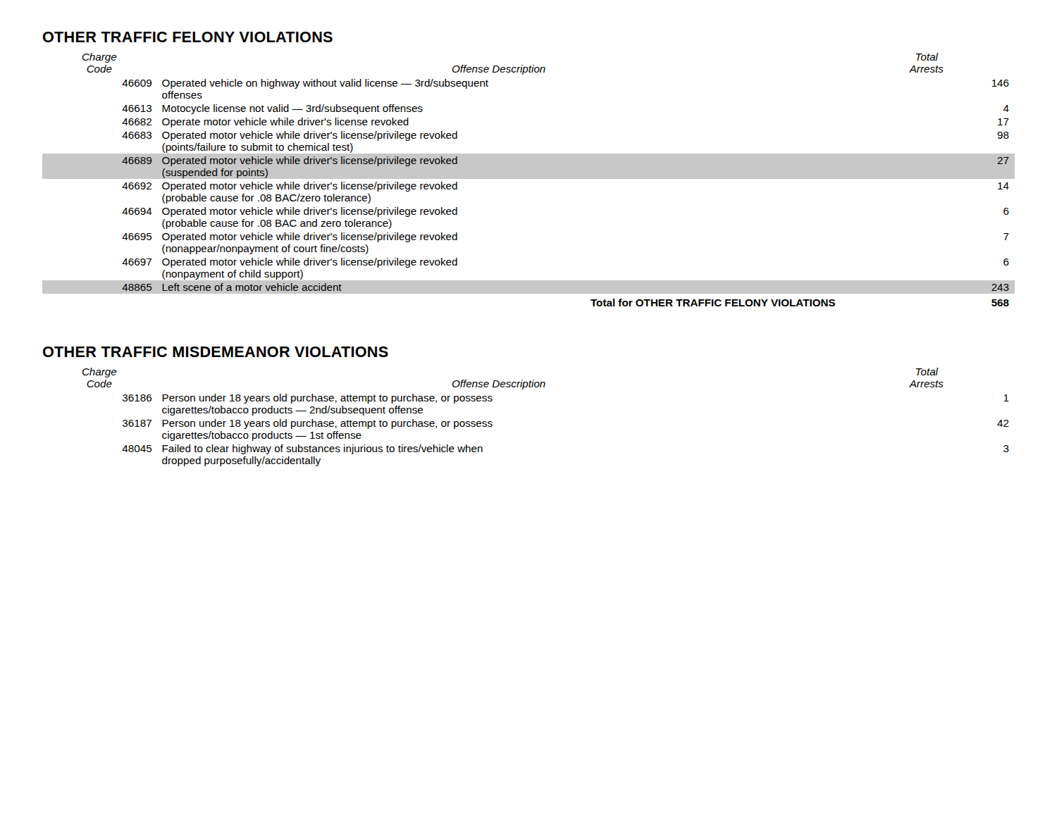OTHER TRAFFIC FELONY VIOLATIONS
| Charge Code | Offense Description | Total Arrests |
| --- | --- | --- |
| 46609 | Operated vehicle on highway without valid license — 3rd/subsequent offenses | 146 |
| 46613 | Motocycle license not valid — 3rd/subsequent offenses | 4 |
| 46682 | Operate motor vehicle while driver's license revoked | 17 |
| 46683 | Operated motor vehicle while driver's license/privilege revoked (points/failure to submit to chemical test) | 98 |
| 46689 | Operated motor vehicle while driver's license/privilege revoked (suspended for points) | 27 |
| 46692 | Operated motor vehicle while driver's license/privilege revoked (probable cause for .08 BAC/zero tolerance) | 14 |
| 46694 | Operated motor vehicle while driver's license/privilege revoked (probable cause for .08 BAC and zero tolerance) | 6 |
| 46695 | Operated motor vehicle while driver's license/privilege revoked (nonappear/nonpayment of court fine/costs) | 7 |
| 46697 | Operated motor vehicle while driver's license/privilege revoked (nonpayment of child support) | 6 |
| 48865 | Left scene of a motor vehicle accident | 243 |
| | Total for OTHER TRAFFIC FELONY VIOLATIONS | 568 |
OTHER TRAFFIC MISDEMEANOR VIOLATIONS
| Charge Code | Offense Description | Total Arrests |
| --- | --- | --- |
| 36186 | Person under 18 years old purchase, attempt to purchase, or possess cigarettes/tobacco products — 2nd/subsequent offense | 1 |
| 36187 | Person under 18 years old purchase, attempt to purchase, or possess cigarettes/tobacco products — 1st offense | 42 |
| 48045 | Failed to clear highway of substances injurious to tires/vehicle when dropped purposefully/accidentally | 3 |